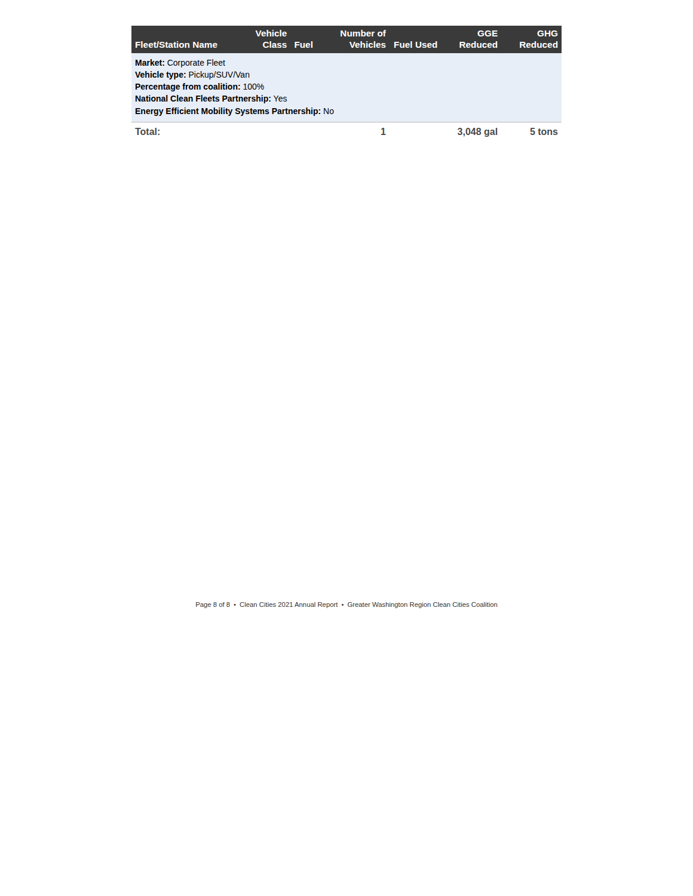| Fleet/Station Name | Vehicle Class | Fuel | Number of Vehicles | Fuel Used | GGE Reduced | GHG Reduced |
| --- | --- | --- | --- | --- | --- | --- |
| Market: Corporate Fleet Vehicle type: Pickup/SUV/Van Percentage from coalition: 100% National Clean Fleets Partnership: Yes Energy Efficient Mobility Systems Partnership: No |
| Total: | | | 1 | | 3,048 gal | 5 tons |
Page 8 of 8•Clean Cities 2021 Annual Report•Greater Washington Region Clean Cities Coalition